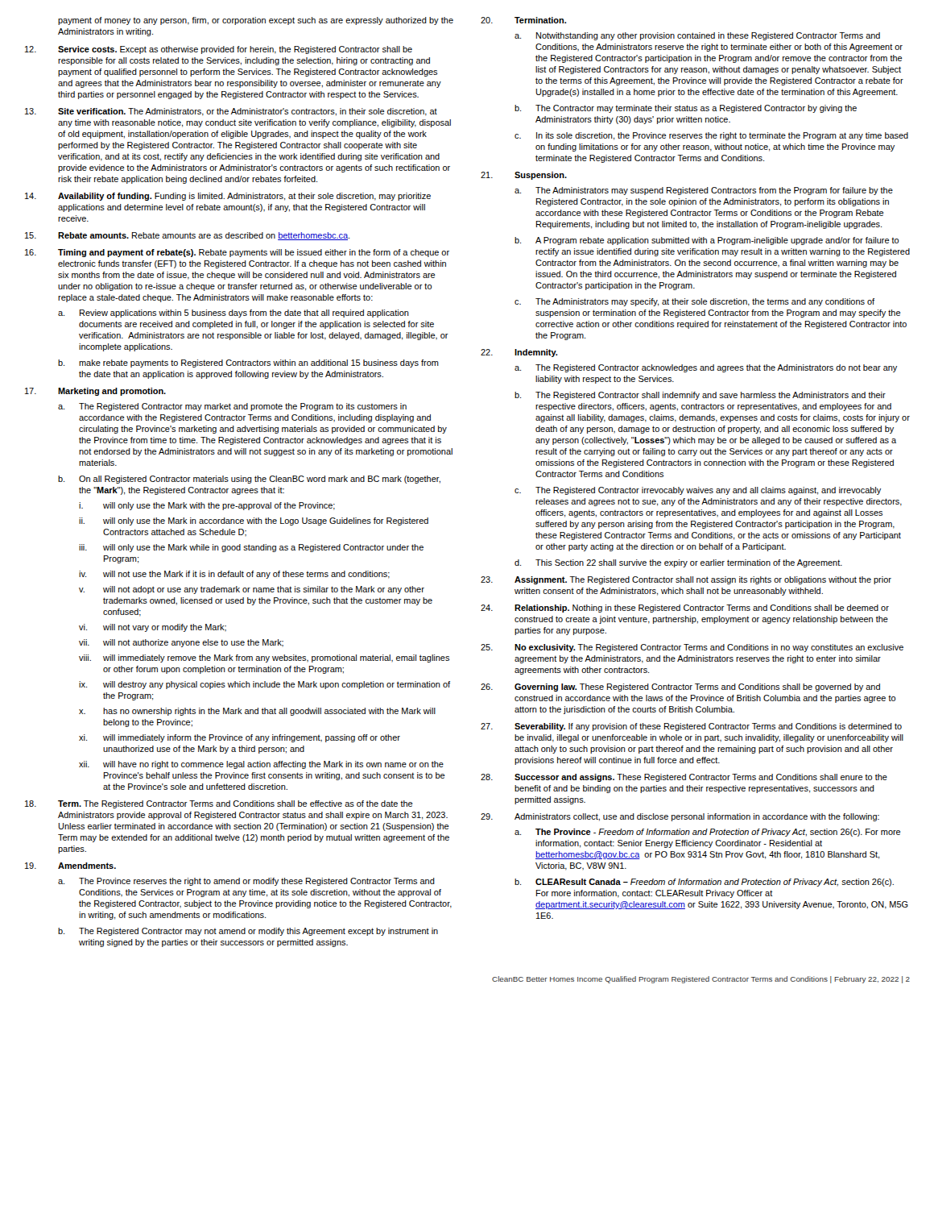payment of money to any person, firm, or corporation except such as are expressly authorized by the Administrators in writing.
12. Service costs. Except as otherwise provided for herein, the Registered Contractor shall be responsible for all costs related to the Services, including the selection, hiring or contracting and payment of qualified personnel to perform the Services. The Registered Contractor acknowledges and agrees that the Administrators bear no responsibility to oversee, administer or remunerate any third parties or personnel engaged by the Registered Contractor with respect to the Services.
13. Site verification. The Administrators, or the Administrator's contractors, in their sole discretion, at any time with reasonable notice, may conduct site verification to verify compliance, eligibility, disposal of old equipment, installation/operation of eligible Upgrades, and inspect the quality of the work performed by the Registered Contractor. The Registered Contractor shall cooperate with site verification, and at its cost, rectify any deficiencies in the work identified during site verification and provide evidence to the Administrators or Administrator's contractors or agents of such rectification or risk their rebate application being declined and/or rebates forfeited.
14. Availability of funding. Funding is limited. Administrators, at their sole discretion, may prioritize applications and determine level of rebate amount(s), if any, that the Registered Contractor will receive.
15. Rebate amounts. Rebate amounts are as described on betterhomesbc.ca.
16. Timing and payment of rebate(s). Rebate payments will be issued either in the form of a cheque or electronic funds transfer (EFT) to the Registered Contractor. If a cheque has not been cashed within six months from the date of issue, the cheque will be considered null and void. Administrators are under no obligation to re-issue a cheque or transfer returned as, or otherwise undeliverable or to replace a stale-dated cheque. The Administrators will make reasonable efforts to:
a. Review applications within 5 business days from the date that all required application documents are received and completed in full, or longer if the application is selected for site verification. Administrators are not responsible or liable for lost, delayed, damaged, illegible, or incomplete applications.
b. make rebate payments to Registered Contractors within an additional 15 business days from the date that an application is approved following review by the Administrators.
17. Marketing and promotion.
a. The Registered Contractor may market and promote the Program to its customers in accordance with the Registered Contractor Terms and Conditions, including displaying and circulating the Province's marketing and advertising materials as provided or communicated by the Province from time to time. The Registered Contractor acknowledges and agrees that it is not endorsed by the Administrators and will not suggest so in any of its marketing or promotional materials.
b. On all Registered Contractor materials using the CleanBC word mark and BC mark (together, the "Mark"), the Registered Contractor agrees that it:
i. will only use the Mark with the pre-approval of the Province;
ii. will only use the Mark in accordance with the Logo Usage Guidelines for Registered Contractors attached as Schedule D;
iii. will only use the Mark while in good standing as a Registered Contractor under the Program;
iv. will not use the Mark if it is in default of any of these terms and conditions;
v. will not adopt or use any trademark or name that is similar to the Mark or any other trademarks owned, licensed or used by the Province, such that the customer may be confused;
vi. will not vary or modify the Mark;
vii. will not authorize anyone else to use the Mark;
viii. will immediately remove the Mark from any websites, promotional material, email taglines or other forum upon completion or termination of the Program;
ix. will destroy any physical copies which include the Mark upon completion or termination of the Program;
x. has no ownership rights in the Mark and that all goodwill associated with the Mark will belong to the Province;
xi. will immediately inform the Province of any infringement, passing off or other unauthorized use of the Mark by a third person; and
xii. will have no right to commence legal action affecting the Mark in its own name or on the Province's behalf unless the Province first consents in writing, and such consent is to be at the Province's sole and unfettered discretion.
18. Term. The Registered Contractor Terms and Conditions shall be effective as of the date the Administrators provide approval of Registered Contractor status and shall expire on March 31, 2023. Unless earlier terminated in accordance with section 20 (Termination) or section 21 (Suspension) the Term may be extended for an additional twelve (12) month period by mutual written agreement of the parties.
19. Amendments.
a. The Province reserves the right to amend or modify these Registered Contractor Terms and Conditions, the Services or Program at any time, at its sole discretion, without the approval of the Registered Contractor, subject to the Province providing notice to the Registered Contractor, in writing, of such amendments or modifications.
b. The Registered Contractor may not amend or modify this Agreement except by instrument in writing signed by the parties or their successors or permitted assigns.
20. Termination.
a. Notwithstanding any other provision contained in these Registered Contractor Terms and Conditions, the Administrators reserve the right to terminate either or both of this Agreement or the Registered Contractor's participation in the Program and/or remove the contractor from the list of Registered Contractors for any reason, without damages or penalty whatsoever. Subject to the terms of this Agreement, the Province will provide the Registered Contractor a rebate for Upgrade(s) installed in a home prior to the effective date of the termination of this Agreement.
b. The Contractor may terminate their status as a Registered Contractor by giving the Administrators thirty (30) days' prior written notice.
c. In its sole discretion, the Province reserves the right to terminate the Program at any time based on funding limitations or for any other reason, without notice, at which time the Province may terminate the Registered Contractor Terms and Conditions.
21. Suspension.
a. The Administrators may suspend Registered Contractors from the Program for failure by the Registered Contractor, in the sole opinion of the Administrators, to perform its obligations in accordance with these Registered Contractor Terms or Conditions or the Program Rebate Requirements, including but not limited to, the installation of Program-ineligible upgrades.
b. A Program rebate application submitted with a Program-ineligible upgrade and/or for failure to rectify an issue identified during site verification may result in a written warning to the Registered Contractor from the Administrators. On the second occurrence, a final written warning may be issued. On the third occurrence, the Administrators may suspend or terminate the Registered Contractor's participation in the Program.
c. The Administrators may specify, at their sole discretion, the terms and any conditions of suspension or termination of the Registered Contractor from the Program and may specify the corrective action or other conditions required for reinstatement of the Registered Contractor into the Program.
22. Indemnity.
a. The Registered Contractor acknowledges and agrees that the Administrators do not bear any liability with respect to the Services.
b. The Registered Contractor shall indemnify and save harmless the Administrators and their respective directors, officers, agents, contractors or representatives, and employees for and against all liability, damages, claims, demands, expenses and costs for claims, costs for injury or death of any person, damage to or destruction of property, and all economic loss suffered by any person (collectively, "Losses") which may be or be alleged to be caused or suffered as a result of the carrying out or failing to carry out the Services or any part thereof or any acts or omissions of the Registered Contractors in connection with the Program or these Registered Contractor Terms and Conditions
c. The Registered Contractor irrevocably waives any and all claims against, and irrevocably releases and agrees not to sue, any of the Administrators and any of their respective directors, officers, agents, contractors or representatives, and employees for and against all Losses suffered by any person arising from the Registered Contractor's participation in the Program, these Registered Contractor Terms and Conditions, or the acts or omissions of any Participant or other party acting at the direction or on behalf of a Participant.
d. This Section 22 shall survive the expiry or earlier termination of the Agreement.
23. Assignment. The Registered Contractor shall not assign its rights or obligations without the prior written consent of the Administrators, which shall not be unreasonably withheld.
24. Relationship. Nothing in these Registered Contractor Terms and Conditions shall be deemed or construed to create a joint venture, partnership, employment or agency relationship between the parties for any purpose.
25. No exclusivity. The Registered Contractor Terms and Conditions in no way constitutes an exclusive agreement by the Administrators, and the Administrators reserves the right to enter into similar agreements with other contractors.
26. Governing law. These Registered Contractor Terms and Conditions shall be governed by and construed in accordance with the laws of the Province of British Columbia and the parties agree to attorn to the jurisdiction of the courts of British Columbia.
27. Severability. If any provision of these Registered Contractor Terms and Conditions is determined to be invalid, illegal or unenforceable in whole or in part, such invalidity, illegality or unenforceability will attach only to such provision or part thereof and the remaining part of such provision and all other provisions hereof will continue in full force and effect.
28. Successor and assigns. These Registered Contractor Terms and Conditions shall enure to the benefit of and be binding on the parties and their respective representatives, successors and permitted assigns.
29. Administrators collect, use and disclose personal information in accordance with the following:
a. The Province - Freedom of Information and Protection of Privacy Act, section 26(c). For more information, contact: Senior Energy Efficiency Coordinator - Residential at betterhomesbc@gov.bc.ca or PO Box 9314 Stn Prov Govt, 4th floor, 1810 Blanshard St, Victoria, BC, V8W 9N1.
b. CLEAResult Canada – Freedom of Information and Protection of Privacy Act, section 26(c). For more information, contact: CLEAResult Privacy Officer at department.it.security@clearesult.com or Suite 1622, 393 University Avenue, Toronto, ON, M5G 1E6.
CleanBC Better Homes Income Qualified Program Registered Contractor Terms and Conditions | February 22, 2022 | 2